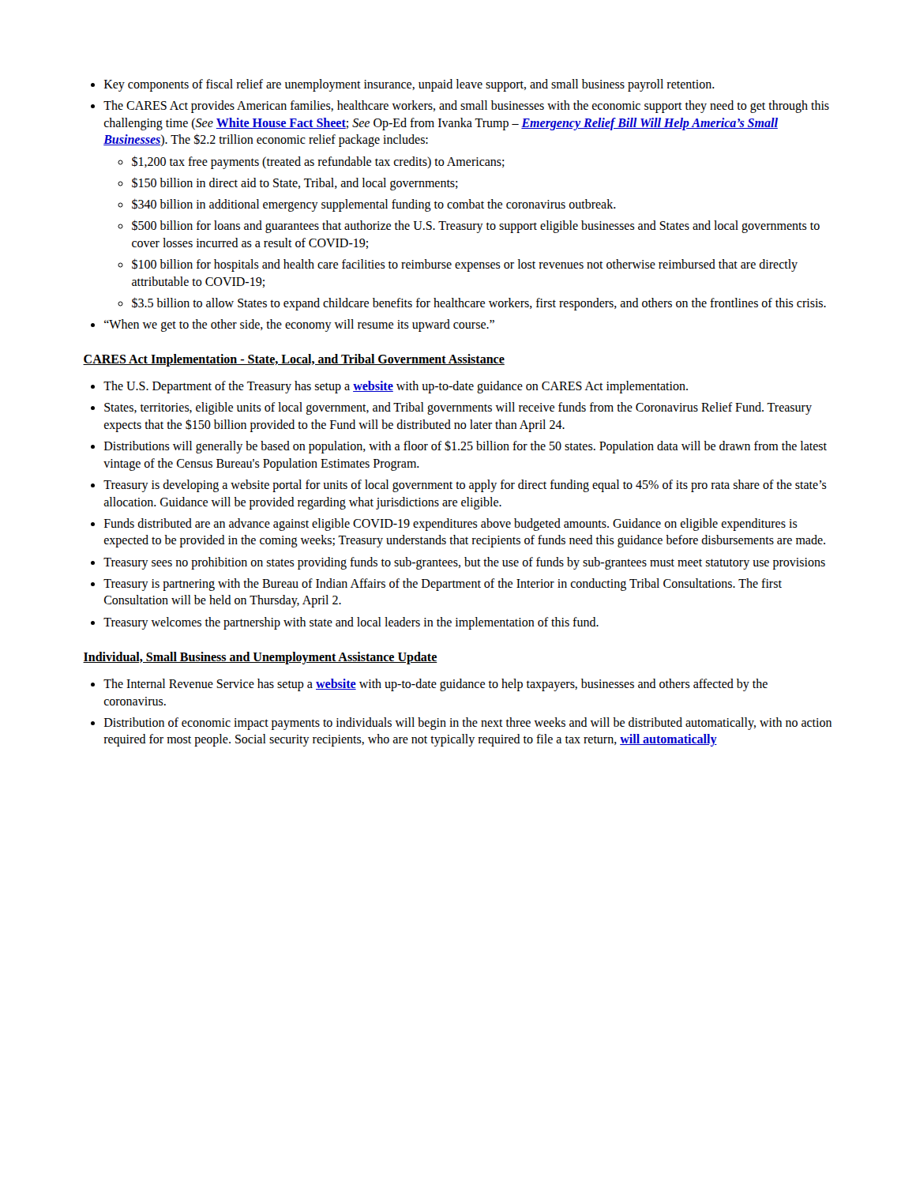Key components of fiscal relief are unemployment insurance, unpaid leave support, and small business payroll retention.
The CARES Act provides American families, healthcare workers, and small businesses with the economic support they need to get through this challenging time (See White House Fact Sheet; See Op-Ed from Ivanka Trump – Emergency Relief Bill Will Help America’s Small Businesses). The $2.2 trillion economic relief package includes:
$1,200 tax free payments (treated as refundable tax credits) to Americans;
$150 billion in direct aid to State, Tribal, and local governments;
$340 billion in additional emergency supplemental funding to combat the coronavirus outbreak.
$500 billion for loans and guarantees that authorize the U.S. Treasury to support eligible businesses and States and local governments to cover losses incurred as a result of COVID-19;
$100 billion for hospitals and health care facilities to reimburse expenses or lost revenues not otherwise reimbursed that are directly attributable to COVID-19;
$3.5 billion to allow States to expand childcare benefits for healthcare workers, first responders, and others on the frontlines of this crisis.
“When we get to the other side, the economy will resume its upward course.”
CARES Act Implementation - State, Local, and Tribal Government Assistance
The U.S. Department of the Treasury has setup a website with up-to-date guidance on CARES Act implementation.
States, territories, eligible units of local government, and Tribal governments will receive funds from the Coronavirus Relief Fund. Treasury expects that the $150 billion provided to the Fund will be distributed no later than April 24.
Distributions will generally be based on population, with a floor of $1.25 billion for the 50 states. Population data will be drawn from the latest vintage of the Census Bureau's Population Estimates Program.
Treasury is developing a website portal for units of local government to apply for direct funding equal to 45% of its pro rata share of the state’s allocation. Guidance will be provided regarding what jurisdictions are eligible.
Funds distributed are an advance against eligible COVID-19 expenditures above budgeted amounts. Guidance on eligible expenditures is expected to be provided in the coming weeks; Treasury understands that recipients of funds need this guidance before disbursements are made.
Treasury sees no prohibition on states providing funds to sub-grantees, but the use of funds by sub-grantees must meet statutory use provisions
Treasury is partnering with the Bureau of Indian Affairs of the Department of the Interior in conducting Tribal Consultations. The first Consultation will be held on Thursday, April 2.
Treasury welcomes the partnership with state and local leaders in the implementation of this fund.
Individual, Small Business and Unemployment Assistance Update
The Internal Revenue Service has setup a website with up-to-date guidance to help taxpayers, businesses and others affected by the coronavirus.
Distribution of economic impact payments to individuals will begin in the next three weeks and will be distributed automatically, with no action required for most people. Social security recipients, who are not typically required to file a tax return, will automatically